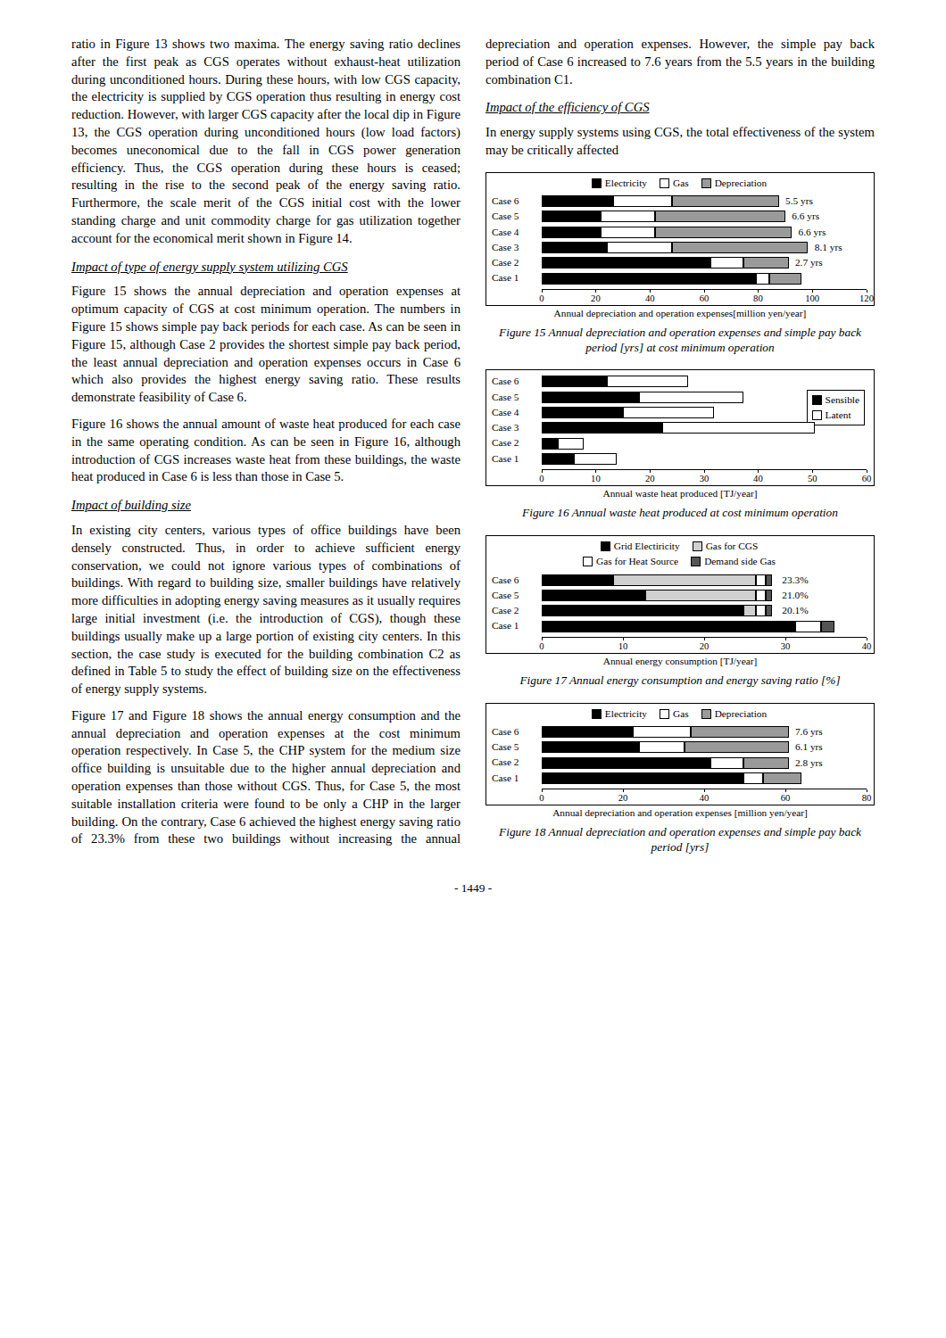ratio in Figure 13 shows two maxima. The energy saving ratio declines after the first peak as CGS operates without exhaust-heat utilization during unconditioned hours. During these hours, with low CGS capacity, the electricity is supplied by CGS operation thus resulting in energy cost reduction. However, with larger CGS capacity after the local dip in Figure 13, the CGS operation during unconditioned hours (low load factors) becomes uneconomical due to the fall in CGS power generation efficiency. Thus, the CGS operation during these hours is ceased; resulting in the rise to the second peak of the energy saving ratio. Furthermore, the scale merit of the CGS initial cost with the lower standing charge and unit commodity charge for gas utilization together account for the economical merit shown in Figure 14.
Impact of type of energy supply system utilizing CGS
Figure 15 shows the annual depreciation and operation expenses at optimum capacity of CGS at cost minimum operation. The numbers in Figure 15 shows simple pay back periods for each case. As can be seen in Figure 15, although Case 2 provides the shortest simple pay back period, the least annual depreciation and operation expenses occurs in Case 6 which also provides the highest energy saving ratio. These results demonstrate feasibility of Case 6.
Figure 16 shows the annual amount of waste heat produced for each case in the same operating condition. As can be seen in Figure 16, although introduction of CGS increases waste heat from these buildings, the waste heat produced in Case 6 is less than those in Case 5.
Impact of building size
In existing city centers, various types of office buildings have been densely constructed. Thus, in order to achieve sufficient energy conservation, we could not ignore various types of combinations of buildings. With regard to building size, smaller buildings have relatively more difficulties in adopting energy saving measures as it usually requires large initial investment (i.e. the introduction of CGS), though these buildings usually make up a large portion of existing city centers. In this section, the case study is executed for the building combination C2 as defined in Table 5 to study the effect of building size on the effectiveness of energy supply systems.
Figure 17 and Figure 18 shows the annual energy consumption and the annual depreciation and operation expenses at the cost minimum operation respectively. In Case 5, the CHP system for the medium size office building is unsuitable due to the higher annual depreciation and operation expenses than those without CGS. Thus, for Case 5, the most suitable installation criteria were found to be only a CHP in the larger building. On the contrary, Case 6 achieved the highest energy saving ratio of 23.3% from these two buildings without increasing the annual depreciation and operation expenses. However, the simple pay back period of Case 6 increased to 7.6 years from the 5.5 years in the building combination C1.
Impact of the efficiency of CGS
In energy supply systems using CGS, the total effectiveness of the system may be critically affected
Electricity Gas Depreciation
| Case 6 | 5.5 yrs |
| Case 5 | 6.6 yrs |
| Case 4 | 6.6 yrs |
| Case 3 | 8.1 yrs |
| Case 2 | 2.7 yrs |
| Case 1 | |
| | 0 20 40 60 80 100 120 |
Annual depreciation and operation expenses[million yen/year]
Figure 15 Annual depreciation and operation expenses and simple pay back period [yrs] at cost minimum operation
Sensible Latent
| Case 6 | |
| Case 5 | |
| Case 4 | |
| Case 3 | |
| Case 2 | |
| Case 1 | |
| | 0 10 20 30 40 50 60 |
Annual waste heat produced [TJ/year]
Figure 16 Annual waste heat produced at cost minimum operation
Grid Electiricity Gas for CGS
Gas for Heat Source Demand side Gas
| Case 6 | 23.3% |
| Case 5 | 21.0% |
| Case 2 | 20.1% |
| Case 1 | |
| | 0 10 20 30 40 |
Annual energy consumption [TJ/year]
Figure 17 Annual energy consumption and energy saving ratio [%]
Electricity Gas Depreciation
| Case 6 | 7.6 yrs |
| Case 5 | 6.1 yrs |
| Case 2 | 2.8 yrs |
| Case 1 | |
| | 0 20 40 60 80 |
Annual depreciation and operation expenses [million yen/year]
Figure 18 Annual depreciation and operation expenses and simple pay back period [yrs]
- 1449 -